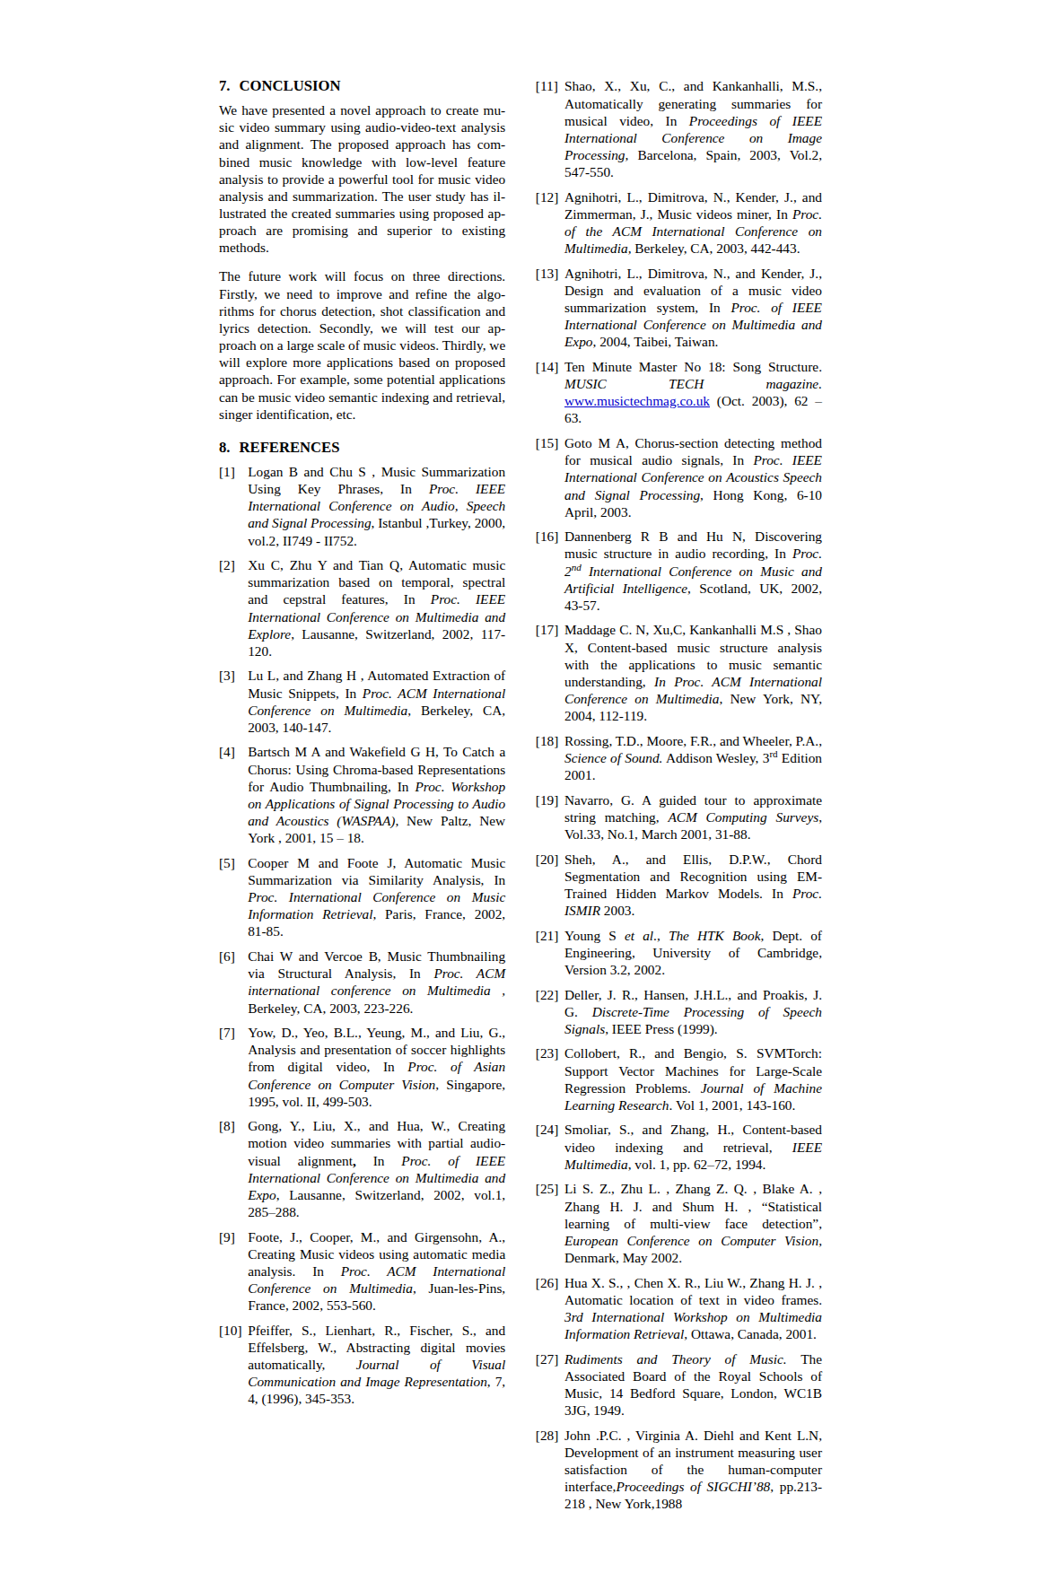7. CONCLUSION
We have presented a novel approach to create music video summary using audio-video-text analysis and alignment. The proposed approach has combined music knowledge with low-level feature analysis to provide a powerful tool for music video analysis and summarization. The user study has illustrated the created summaries using proposed approach are promising and superior to existing methods.
The future work will focus on three directions. Firstly, we need to improve and refine the algorithms for chorus detection, shot classification and lyrics detection. Secondly, we will test our approach on a large scale of music videos. Thirdly, we will explore more applications based on proposed approach. For example, some potential applications can be music video semantic indexing and retrieval, singer identification, etc.
8. REFERENCES
[1] Logan B and Chu S , Music Summarization Using Key Phrases, In Proc. IEEE International Conference on Audio, Speech and Signal Processing, Istanbul ,Turkey, 2000, vol.2, II749 - II752.
[2] Xu C, Zhu Y and Tian Q, Automatic music summarization based on temporal, spectral and cepstral features, In Proc. IEEE International Conference on Multimedia and Explore, Lausanne, Switzerland, 2002, 117-120.
[3] Lu L, and Zhang H , Automated Extraction of Music Snippets, In Proc. ACM International Conference on Multimedia, Berkeley, CA, 2003, 140-147.
[4] Bartsch M A and Wakefield G H, To Catch a Chorus: Using Chroma-based Representations for Audio Thumbnailing, In Proc. Workshop on Applications of Signal Processing to Audio and Acoustics (WASPAA), New Paltz, New York , 2001, 15 – 18.
[5] Cooper M and Foote J, Automatic Music Summarization via Similarity Analysis, In Proc. International Conference on Music Information Retrieval, Paris, France, 2002, 81-85.
[6] Chai W and Vercoe B, Music Thumbnailing via Structural Analysis, In Proc. ACM international conference on Multimedia , Berkeley, CA, 2003, 223-226.
[7] Yow, D., Yeo, B.L., Yeung, M., and Liu, G., Analysis and presentation of soccer highlights from digital video, In Proc. of Asian Conference on Computer Vision, Singapore, 1995, vol. II, 499-503.
[8] Gong, Y., Liu, X., and Hua, W., Creating motion video summaries with partial audio-visual alignment, In Proc. of IEEE International Conference on Multimedia and Expo, Lausanne, Switzerland, 2002, vol.1, 285–288.
[9] Foote, J., Cooper, M., and Girgensohn, A., Creating Music videos using automatic media analysis. In Proc. ACM International Conference on Multimedia, Juan-les-Pins, France, 2002, 553-560.
[10] Pfeiffer, S., Lienhart, R., Fischer, S., and Effelsberg, W., Abstracting digital movies automatically, Journal of Visual Communication and Image Representation, 7, 4, (1996), 345-353.
[11] Shao, X., Xu, C., and Kankanhalli, M.S., Automatically generating summaries for musical video, In Proceedings of IEEE International Conference on Image Processing, Barcelona, Spain, 2003, Vol.2, 547-550.
[12] Agnihotri, L., Dimitrova, N., Kender, J., and Zimmerman, J., Music videos miner, In Proc. of the ACM International Conference on Multimedia, Berkeley, CA, 2003, 442-443.
[13] Agnihotri, L., Dimitrova, N., and Kender, J., Design and evaluation of a music video summarization system, In Proc. of IEEE International Conference on Multimedia and Expo, 2004, Taibei, Taiwan.
[14] Ten Minute Master No 18: Song Structure. MUSIC TECH magazine. www.musictechmag.co.uk (Oct. 2003), 62 – 63.
[15] Goto M A, Chorus-section detecting method for musical audio signals, In Proc. IEEE International Conference on Acoustics Speech and Signal Processing, Hong Kong, 6-10 April, 2003.
[16] Dannenberg R B and Hu N, Discovering music structure in audio recording, In Proc. 2nd International Conference on Music and Artificial Intelligence, Scotland, UK, 2002, 43-57.
[17] Maddage C. N, Xu,C, Kankanhalli M.S , Shao X, Content-based music structure analysis with the applications to music semantic understanding, In Proc. ACM International Conference on Multimedia, New York, NY, 2004, 112-119.
[18] Rossing, T.D., Moore, F.R., and Wheeler, P.A., Science of Sound. Addison Wesley, 3rd Edition 2001.
[19] Navarro, G. A guided tour to approximate string matching, ACM Computing Surveys, Vol.33, No.1, March 2001, 31-88.
[20] Sheh, A., and Ellis, D.P.W., Chord Segmentation and Recognition using EM-Trained Hidden Markov Models. In Proc. ISMIR 2003.
[21] Young S et al., The HTK Book, Dept. of Engineering, University of Cambridge, Version 3.2, 2002.
[22] Deller, J. R., Hansen, J.H.L., and Proakis, J. G. Discrete-Time Processing of Speech Signals, IEEE Press (1999).
[23] Collobert, R., and Bengio, S. SVMTorch: Support Vector Machines for Large-Scale Regression Problems. Journal of Machine Learning Research. Vol 1, 2001, 143-160.
[24] Smoliar, S., and Zhang, H., Content-based video indexing and retrieval, IEEE Multimedia, vol. 1, pp. 62–72, 1994.
[25] Li S. Z., Zhu L. , Zhang Z. Q. , Blake A. , Zhang H. J. and Shum H. , “Statistical learning of multi-view face detection”, European Conference on Computer Vision, Denmark, May 2002.
[26] Hua X. S., , Chen X. R., Liu W., Zhang H. J. , Automatic location of text in video frames. 3rd International Workshop on Multimedia Information Retrieval, Ottawa, Canada, 2001.
[27] Rudiments and Theory of Music. The Associated Board of the Royal Schools of Music, 14 Bedford Square, London, WC1B 3JG, 1949.
[28] John .P.C. , Virginia A. Diehl and Kent L.N, Development of an instrument measuring user satisfaction of the human-computer interface,Proceedings of SIGCHI’88, pp.213-218 , New York,1988